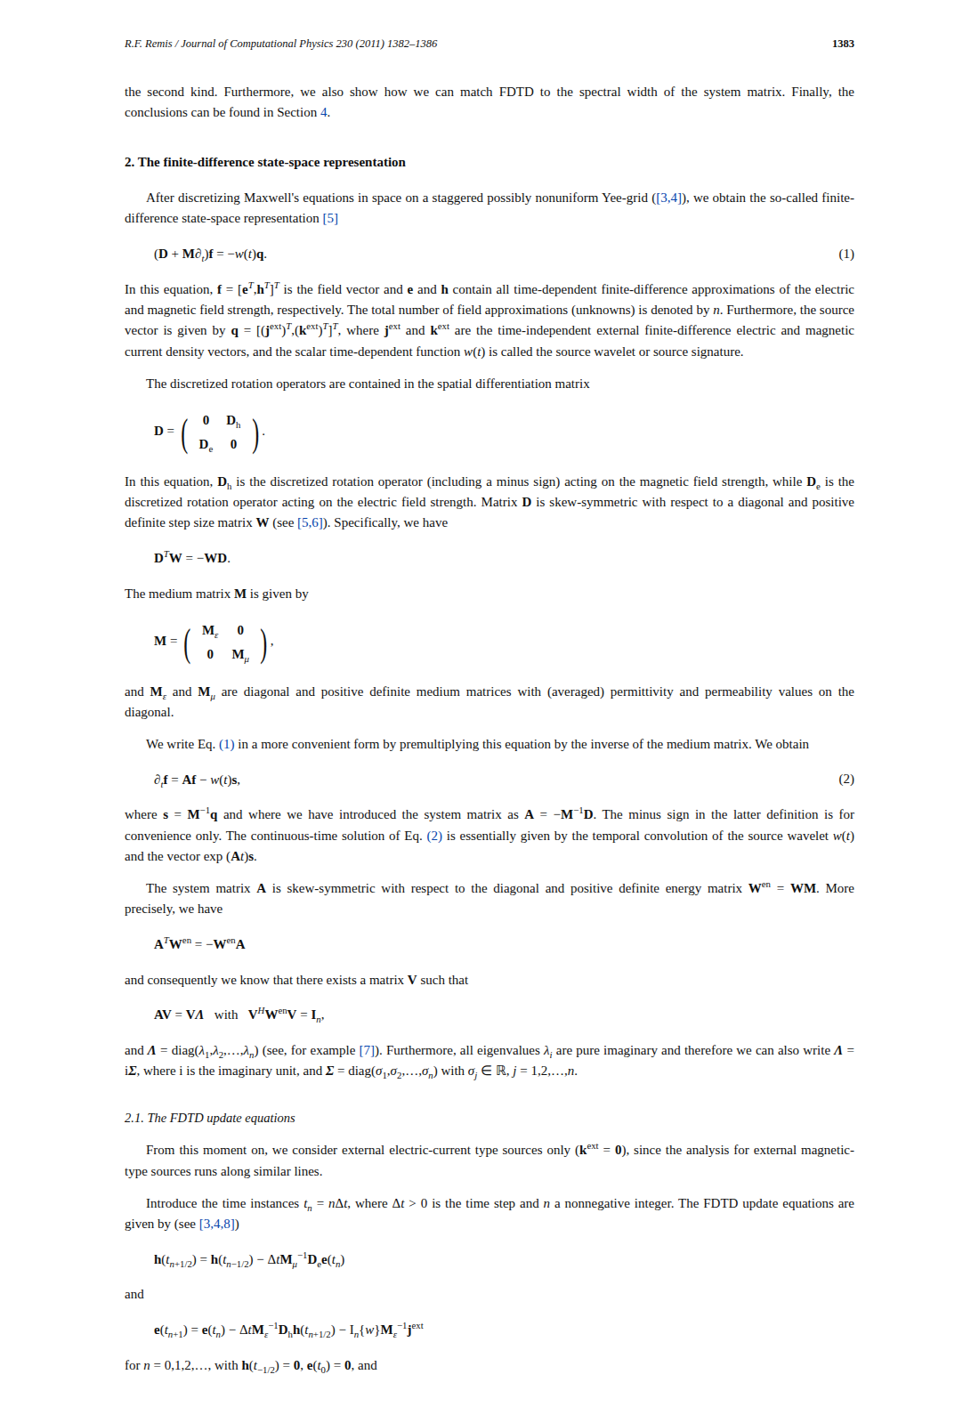R.F. Remis / Journal of Computational Physics 230 (2011) 1382–1386 1383
the second kind. Furthermore, we also show how we can match FDTD to the spectral width of the system matrix. Finally, the conclusions can be found in Section 4.
2. The finite-difference state-space representation
After discretizing Maxwell's equations in space on a staggered possibly nonuniform Yee-grid ([3,4]), we obtain the so-called finite-difference state-space representation [5]
(D + M∂t)f = −w(t)q. (1)
In this equation, f = [eT,hT]T is the field vector and e and h contain all time-dependent finite-difference approximations of the electric and magnetic field strength, respectively. The total number of field approximations (unknowns) is denoted by n. Furthermore, the source vector is given by q = [(jext)T,(kext)T]T, where jext and kext are the time-independent external finite-difference electric and magnetic current density vectors, and the scalar time-dependent function w(t) is called the source wavelet or source signature.
The discretized rotation operators are contained in the spatial differentiation matrix
D = (
| 0 | D h |
| D e | 0 |
) .
In this equation, Dh is the discretized rotation operator (including a minus sign) acting on the magnetic field strength, while De is the discretized rotation operator acting on the electric field strength. Matrix D is skew-symmetric with respect to a diagonal and positive definite step size matrix W (see [5,6]). Specifically, we have
DTW = −WD.
The medium matrix M is given by
M = (
| M ε | 0 |
| 0 | M μ |
) ,
and Mε and Mμ are diagonal and positive definite medium matrices with (averaged) permittivity and permeability values on the diagonal.
We write Eq. (1) in a more convenient form by premultiplying this equation by the inverse of the medium matrix. We obtain
∂t f = Af − w(t)s, (2)
where s = M−1q and where we have introduced the system matrix as A = −M−1D. The minus sign in the latter definition is for convenience only. The continuous-time solution of Eq. (2) is essentially given by the temporal convolution of the source wavelet w(t) and the vector exp (At)s.
The system matrix A is skew-symmetric with respect to the diagonal and positive definite energy matrix Wen = WM. More precisely, we have
ATWen = −WenA
and consequently we know that there exists a matrix V such that
AV = VΛ with VHWenV = In,
and Λ = diag(λ1,λ2,…,λn) (see, for example [7]). Furthermore, all eigenvalues λi are pure imaginary and therefore we can also write Λ = iΣ, where i is the imaginary unit, and Σ = diag(σ1,σ2,…,σn) with σj ∈ ℝ, j = 1,2,…,n.
2.1. The FDTD update equations
From this moment on, we consider external electric-current type sources only (kext = 0), since the analysis for external magnetic-type sources runs along similar lines.
Introduce the time instances tn = n Δt, where Δt > 0 is the time step and n a nonnegative integer. The FDTD update equations are given by (see [3,4,8])
h(tn+1/2) = h(tn−1/2) − ΔtMμ−1Dee(tn)
and
e(tn+1) = e(tn) − ΔtMε−1Dhh(tn+1/2) − In{w}Mε−1jext
for n = 0,1,2,…, with h(t−1/2) = 0, e(t0) = 0, and